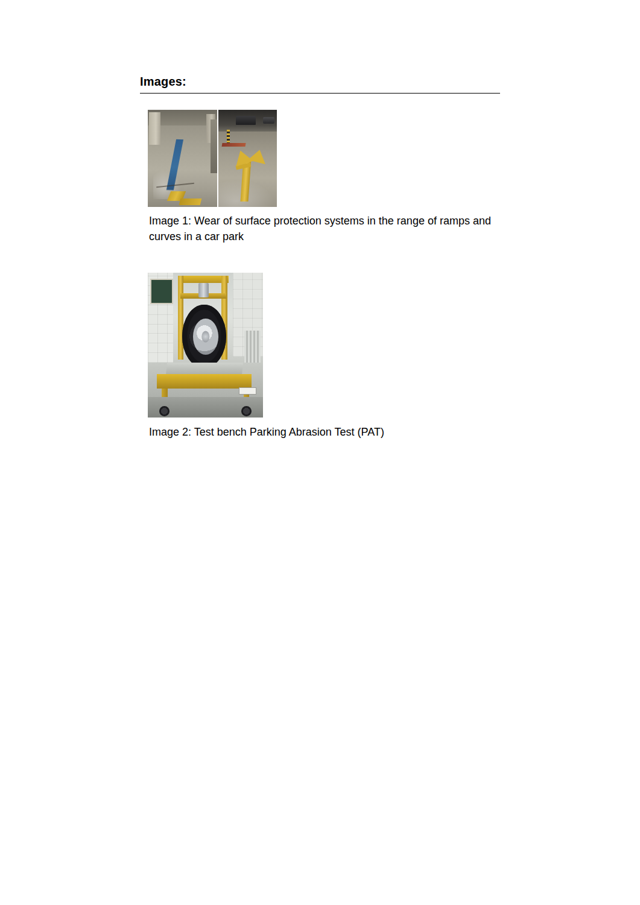Images:
Image 1: Wear of surface protection systems in the range of ramps and curves in a car park
Image 2: Test bench Parking Abrasion Test (PAT)